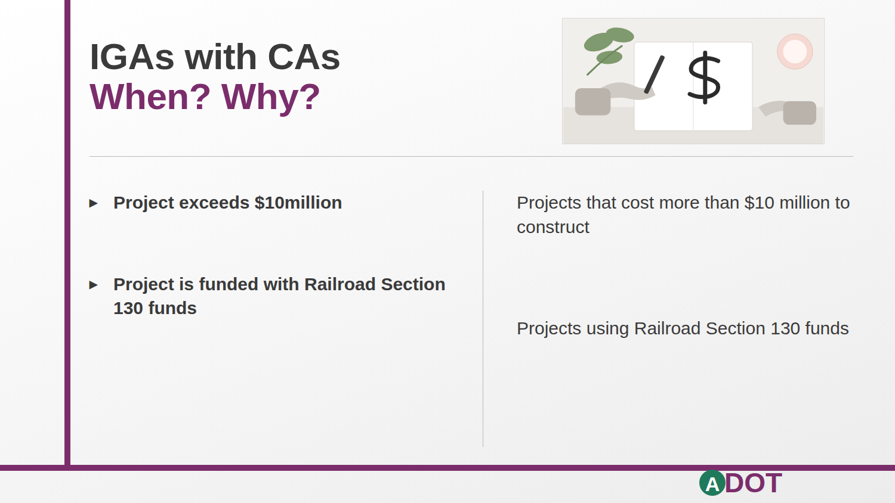IGAs with CAs
When? Why?
Project exceeds $10million
Project is funded with Railroad Section 130 funds
Projects that cost more than $10 million to construct
Projects using Railroad Section 130 funds
DOT A